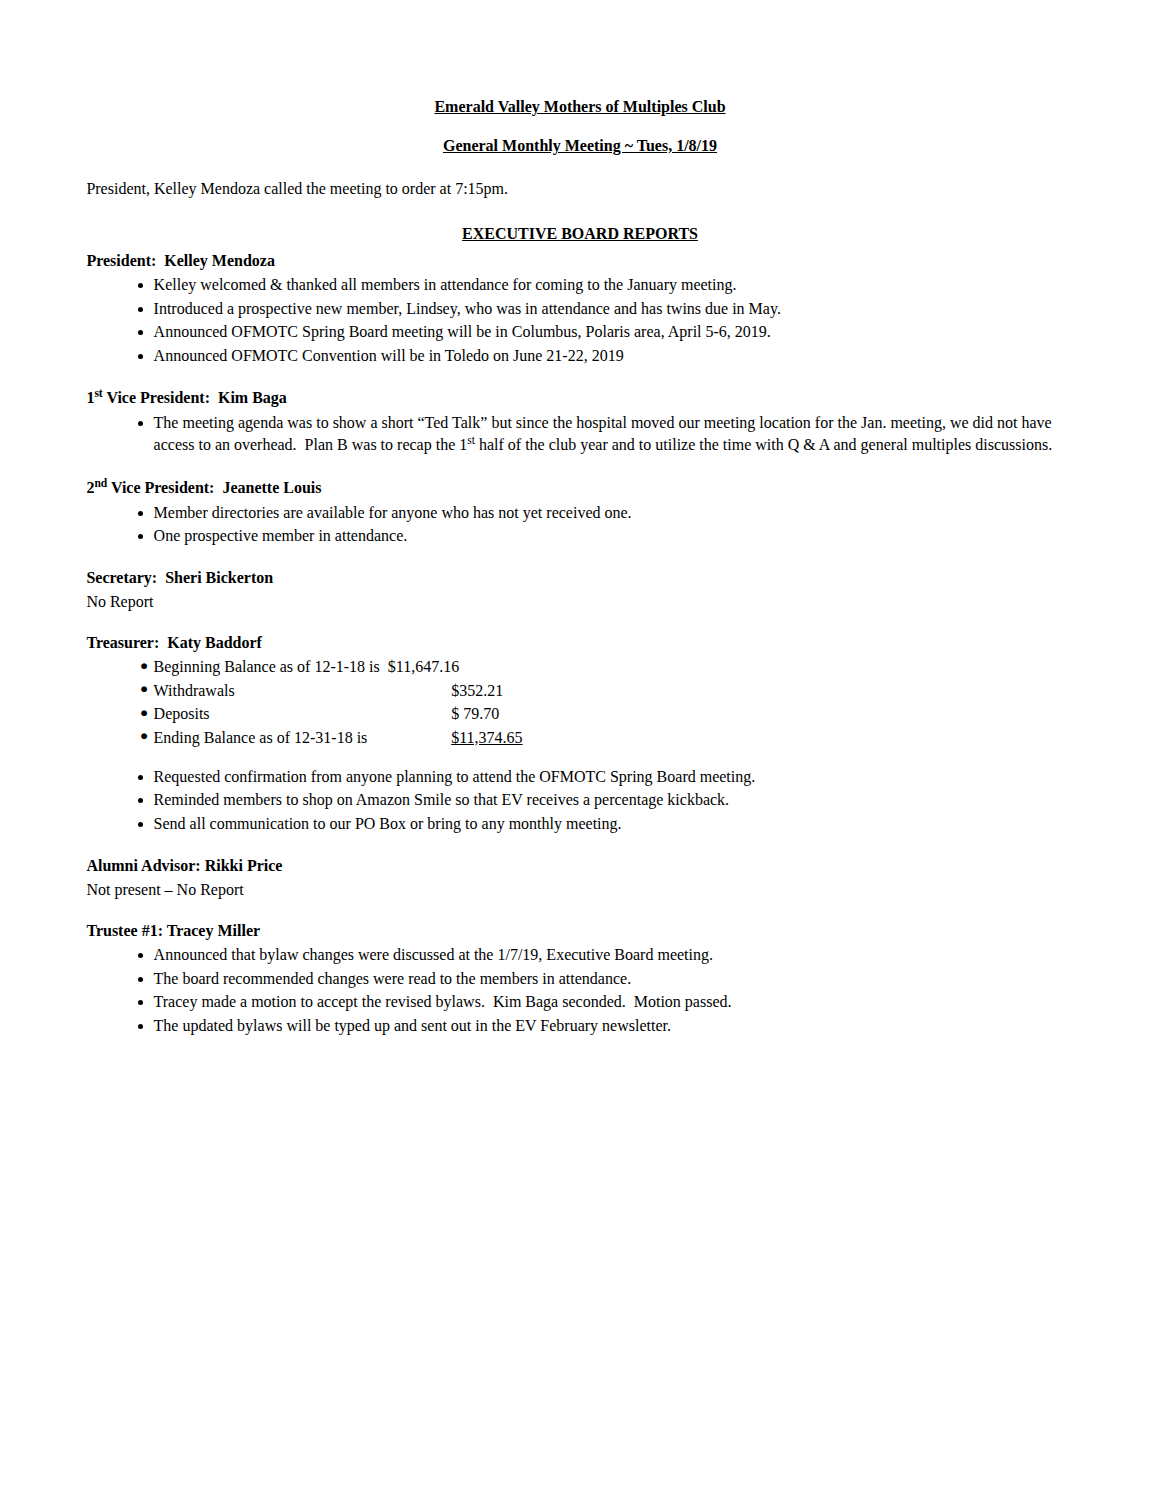Emerald Valley Mothers of Multiples Club
General Monthly Meeting ~ Tues, 1/8/19
President, Kelley Mendoza called the meeting to order at 7:15pm.
EXECUTIVE BOARD REPORTS
President: Kelley Mendoza
Kelley welcomed & thanked all members in attendance for coming to the January meeting.
Introduced a prospective new member, Lindsey, who was in attendance and has twins due in May.
Announced OFMOTC Spring Board meeting will be in Columbus, Polaris area, April 5-6, 2019.
Announced OFMOTC Convention will be in Toledo on June 21-22, 2019
1st Vice President: Kim Baga
The meeting agenda was to show a short “Ted Talk” but since the hospital moved our meeting location for the Jan. meeting, we did not have access to an overhead. Plan B was to recap the 1st half of the club year and to utilize the time with Q & A and general multiples discussions.
2nd Vice President: Jeanette Louis
Member directories are available for anyone who has not yet received one.
One prospective member in attendance.
Secretary: Sheri Bickerton
No Report
Treasurer: Katy Baddorf
Beginning Balance as of 12-1-18 is $11,647.16
Withdrawals$352.21
Deposits$ 79.70
Ending Balance as of 12-31-18 is$11,374.65
Requested confirmation from anyone planning to attend the OFMOTC Spring Board meeting.
Reminded members to shop on Amazon Smile so that EV receives a percentage kickback.
Send all communication to our PO Box or bring to any monthly meeting.
Alumni Advisor: Rikki Price
Not present – No Report
Trustee #1: Tracey Miller
Announced that bylaw changes were discussed at the 1/7/19, Executive Board meeting.
The board recommended changes were read to the members in attendance.
Tracey made a motion to accept the revised bylaws. Kim Baga seconded. Motion passed.
The updated bylaws will be typed up and sent out in the EV February newsletter.